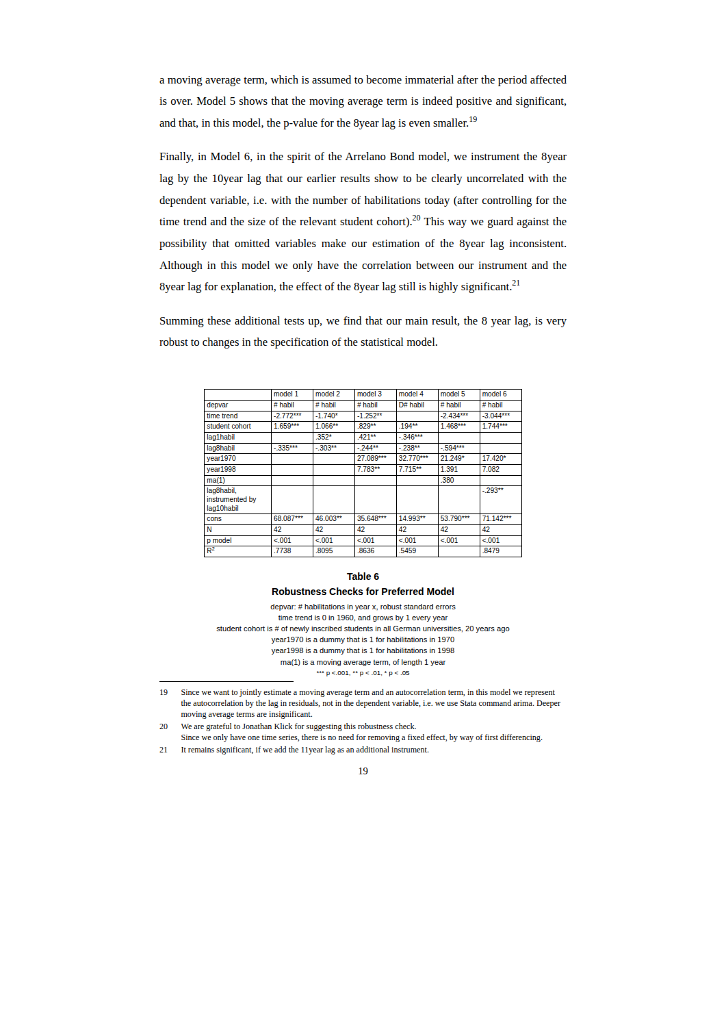a moving average term, which is assumed to become immaterial after the period affected is over. Model 5 shows that the moving average term is indeed positive and significant, and that, in this model, the p-value for the 8year lag is even smaller.19
Finally, in Model 6, in the spirit of the Arrelano Bond model, we instrument the 8year lag by the 10year lag that our earlier results show to be clearly uncorrelated with the dependent variable, i.e. with the number of habilitations today (after controlling for the time trend and the size of the relevant student cohort).20 This way we guard against the possibility that omitted variables make our estimation of the 8year lag inconsistent. Although in this model we only have the correlation between our instrument and the 8year lag for explanation, the effect of the 8year lag still is highly significant.21
Summing these additional tests up, we find that our main result, the 8 year lag, is very robust to changes in the specification of the statistical model.
| | model 1 | model 2 | model 3 | model 4 | model 5 | model 6 |
| depvar | # habil | # habil | # habil | D# habil | # habil | # habil |
| time trend | -2.772*** | -1.740* | -1.252** | | -2.434*** | -3.044*** |
| student cohort | 1.659*** | 1.066** | .829** | .194** | 1.468*** | 1.744*** |
| lag1habil | | .352* | .421** | -.346*** | | |
| lag8habil | -.335*** | -.303** | -.244** | -.238** | -.594*** | |
| year1970 | | | 27.089*** | 32.770*** | 21.249* | 17.420* |
| year1998 | | | 7.783** | 7.715** | 1.391 | 7.082 |
| ma(1) | | | | | .380 | |
| lag8habil, instrumented by lag10habil | | | | | | -.293** |
| cons | 68.087*** | 46.003** | 35.648*** | 14.993** | 53.790*** | 71.142*** |
| N | 42 | 42 | 42 | 42 | 42 | 42 |
| p model | <.001 | <.001 | <.001 | <.001 | <.001 | <.001 |
| R 2 | .7738 | .8095 | .8636 | .5459 | | .8479 |
Table 6 Robustness Checks for Preferred Model depvar: # habilitations in year x, robust standard errors time trend is 0 in 1960, and grows by 1 every year student cohort is # of newly inscribed students in all German universities, 20 years ago year1970 is a dummy that is 1 for habilitations in 1970 year1998 is a dummy that is 1 for habilitations in 1998 ma(1) is a moving average term, of length 1 year *** p <.001, ** p < .01, * p < .05
19
Since we want to jointly estimate a moving average term and an autocorrelation term, in this model we represent the autocorrelation by the lag in residuals, not in the dependent variable, i.e. we use Stata command arima. Deeper moving average terms are insignificant.
20
We are grateful to Jonathan Klick for suggesting this robustness check. Since we only have one time series, there is no need for removing a fixed effect, by way of first differencing.
21
It remains significant, if we add the 11year lag as an additional instrument.
19